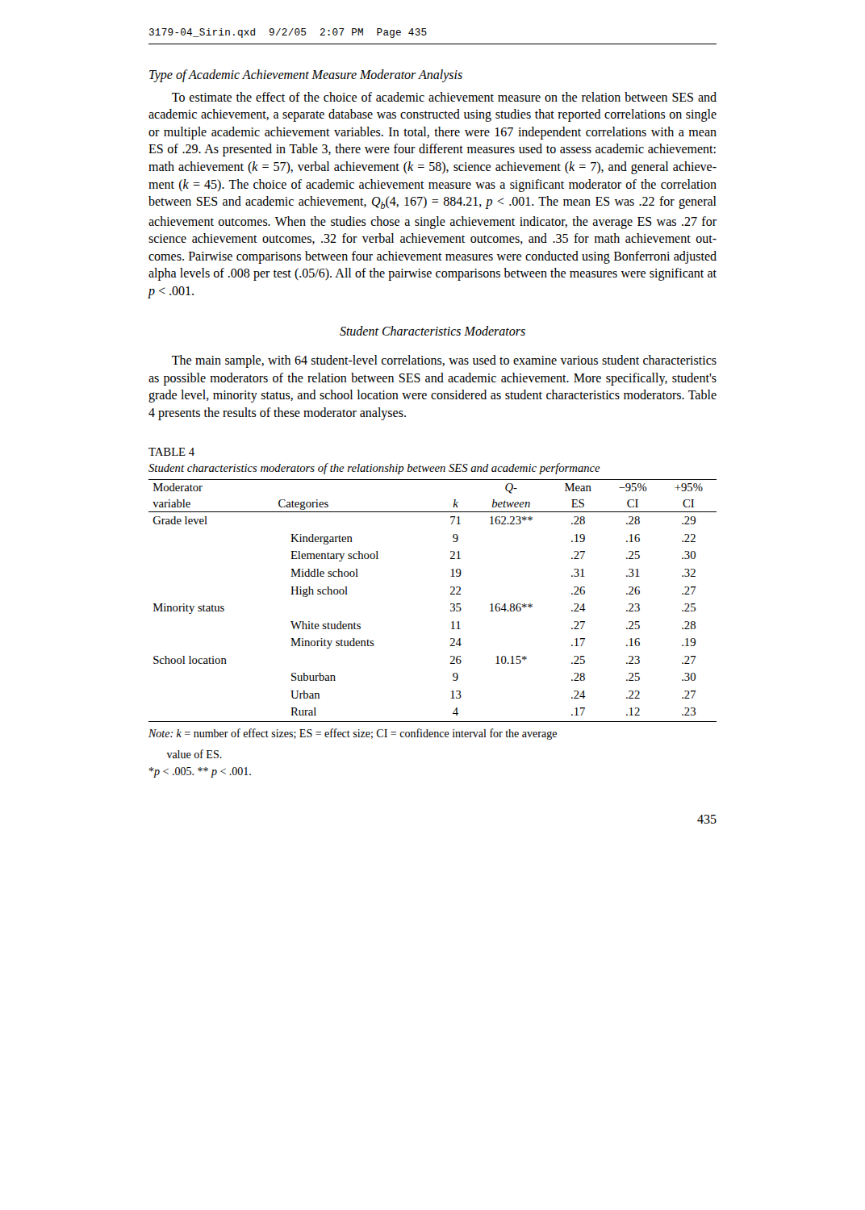3179-04_Sirin.qxd 9/2/05 2:07 PM Page 435
Type of Academic Achievement Measure Moderator Analysis
To estimate the effect of the choice of academic achievement measure on the relation between SES and academic achievement, a separate database was constructed using studies that reported correlations on single or multiple academic achievement variables. In total, there were 167 independent correlations with a mean ES of .29. As presented in Table 3, there were four different measures used to assess academic achievement: math achievement (k = 57), verbal achievement (k = 58), science achievement (k = 7), and general achievement (k = 45). The choice of academic achievement measure was a significant moderator of the correlation between SES and academic achievement, Qb(4, 167) = 884.21, p < .001. The mean ES was .22 for general achievement outcomes. When the studies chose a single achievement indicator, the average ES was .27 for science achievement outcomes, .32 for verbal achievement outcomes, and .35 for math achievement outcomes. Pairwise comparisons between four achievement measures were conducted using Bonferroni adjusted alpha levels of .008 per test (.05/6). All of the pairwise comparisons between the measures were significant at p < .001.
Student Characteristics Moderators
The main sample, with 64 student-level correlations, was used to examine various student characteristics as possible moderators of the relation between SES and academic achievement. More specifically, student's grade level, minority status, and school location were considered as student characteristics moderators. Table 4 presents the results of these moderator analyses.
TABLE 4
Student characteristics moderators of the relationship between SES and academic performance
| Moderator | | | Q- | Mean | −95% | +95% |
| --- | --- | --- | --- | --- | --- | --- |
| variable | Categories | k | between | ES | CI | CI |
| Grade level | | 71 | 162.23** | .28 | .28 | .29 |
| | Kindergarten | 9 | | .19 | .16 | .22 |
| | Elementary school | 21 | | .27 | .25 | .30 |
| | Middle school | 19 | | .31 | .31 | .32 |
| | High school | 22 | | .26 | .26 | .27 |
| Minority status | | 35 | 164.86** | .24 | .23 | .25 |
| | White students | 11 | | .27 | .25 | .28 |
| | Minority students | 24 | | .17 | .16 | .19 |
| School location | | 26 | 10.15* | .25 | .23 | .27 |
| | Suburban | 9 | | .28 | .25 | .30 |
| | Urban | 13 | | .24 | .22 | .27 |
| | Rural | 4 | | .17 | .12 | .23 |
Note: k = number of effect sizes; ES = effect size; CI = confidence interval for the average
value of ES.
*p < .005. ** p < .001.
435